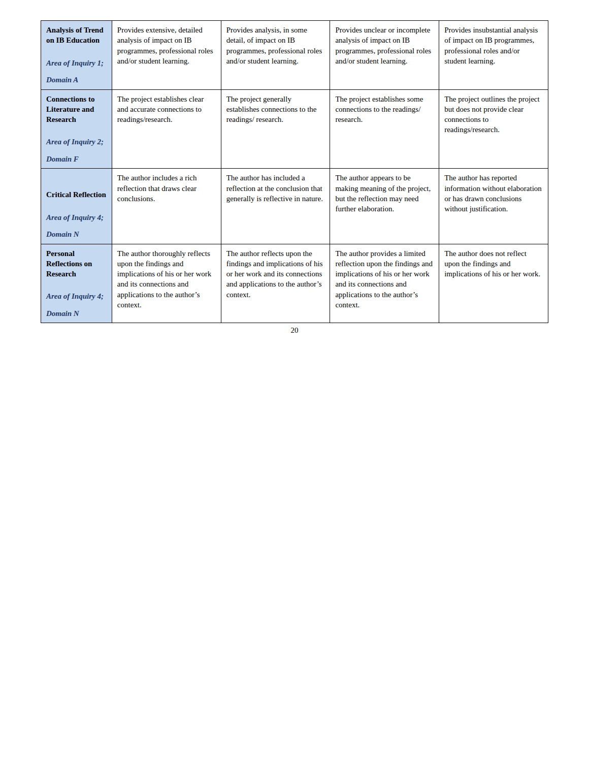| Analysis of Trend on IB Education Area of Inquiry 1; Domain A | Provides extensive, detailed analysis of impact on IB programmes, professional roles and/or student learning. | Provides analysis, in some detail, of impact on IB programmes, professional roles and/or student learning. | Provides unclear or incomplete analysis of impact on IB programmes, professional roles and/or student learning. | Provides insubstantial analysis of impact on IB programmes, professional roles and/or student learning. |
| Connections to Literature and Research Area of Inquiry 2; Domain F | The project establishes clear and accurate connections to readings/research. | The project generally establishes connections to the readings/ research. | The project establishes some connections to the readings/ research. | The project outlines the project but does not provide clear connections to readings/research. |
| Critical Reflection Area of Inquiry 4; Domain N | The author includes a rich reflection that draws clear conclusions. | The author has included a reflection at the conclusion that generally is reflective in nature. | The author appears to be making meaning of the project, but the reflection may need further elaboration. | The author has reported information without elaboration or has drawn conclusions without justification. |
| Personal Reflections on Research Area of Inquiry 4; Domain N | The author thoroughly reflects upon the findings and implications of his or her work and its connections and applications to the author’s context. | The author reflects upon the findings and implications of his or her work and its connections and applications to the author’s context. | The author provides a limited reflection upon the findings and implications of his or her work and its connections and applications to the author’s context. | The author does not reflect upon the findings and implications of his or her work. |
20